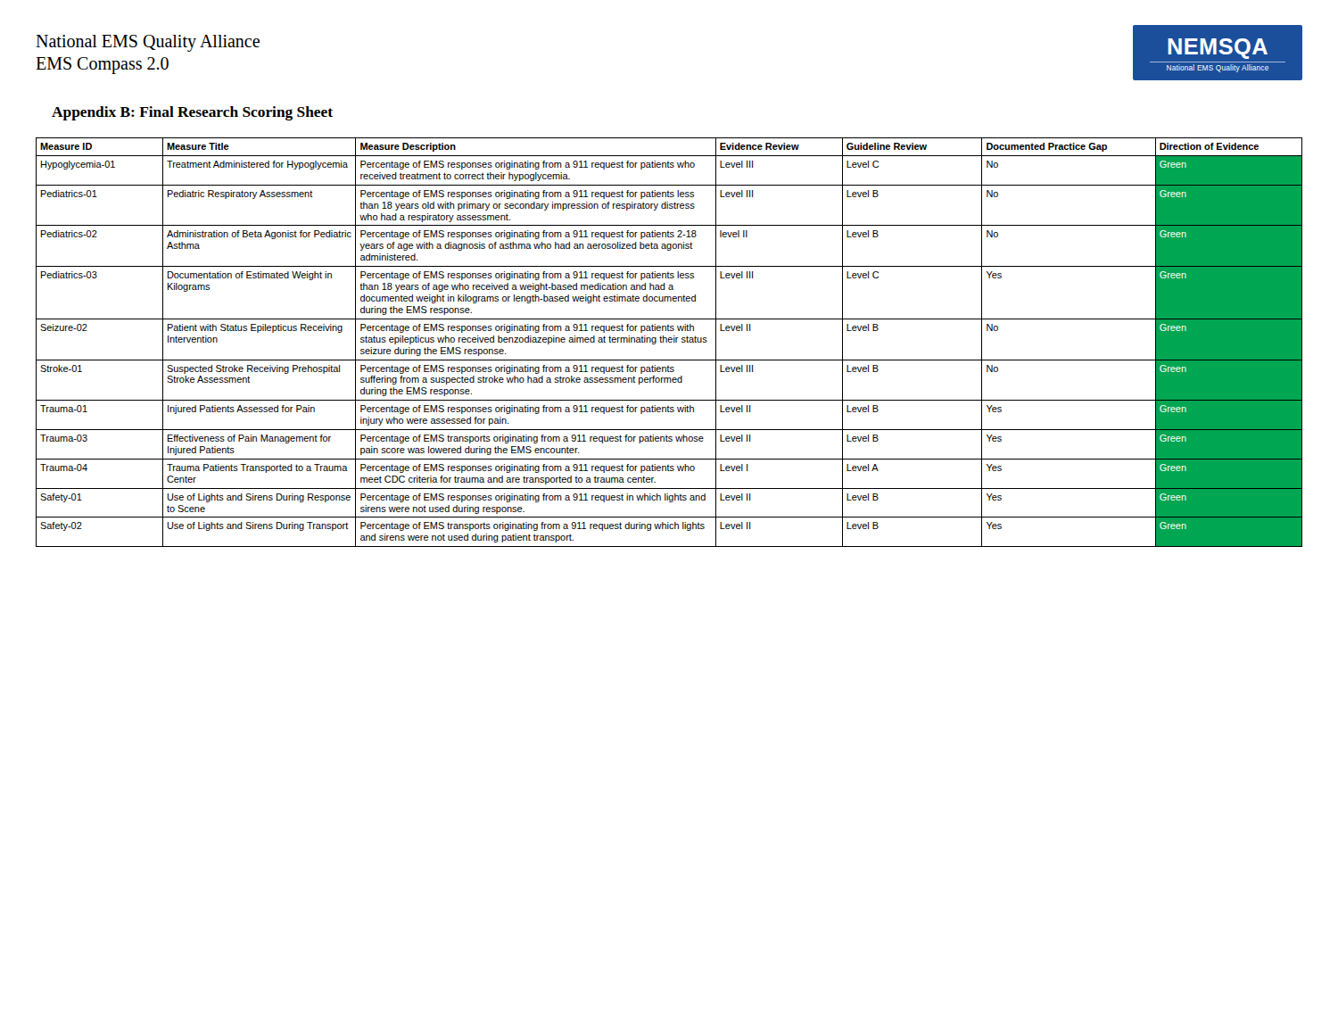National EMS Quality Alliance
EMS Compass 2.0
NEMSQA National EMS Quality Alliance
Appendix B: Final Research Scoring Sheet
| Measure ID | Measure Title | Measure Description | Evidence Review | Guideline Review | Documented Practice Gap | Direction of Evidence |
| --- | --- | --- | --- | --- | --- | --- |
| Hypoglycemia-01 | Treatment Administered for Hypoglycemia | Percentage of EMS responses originating from a 911 request for patients who received treatment to correct their hypoglycemia. | Level III | Level C | No | Green |
| Pediatrics-01 | Pediatric Respiratory Assessment | Percentage of EMS responses originating from a 911 request for patients less than 18 years old with primary or secondary impression of respiratory distress who had a respiratory assessment. | Level III | Level B | No | Green |
| Pediatrics-02 | Administration of Beta Agonist for Pediatric Asthma | Percentage of EMS responses originating from a 911 request for patients 2-18 years of age with a diagnosis of asthma who had an aerosolized beta agonist administered. | level II | Level B | No | Green |
| Pediatrics-03 | Documentation of Estimated Weight in Kilograms | Percentage of EMS responses originating from a 911 request for patients less than 18 years of age who received a weight-based medication and had a documented weight in kilograms or length-based weight estimate documented during the EMS response. | Level III | Level C | Yes | Green |
| Seizure-02 | Patient with Status Epilepticus Receiving Intervention | Percentage of EMS responses originating from a 911 request for patients with status epilepticus who received benzodiazepine aimed at terminating their status seizure during the EMS response. | Level II | Level B | No | Green |
| Stroke-01 | Suspected Stroke Receiving Prehospital Stroke Assessment | Percentage of EMS responses originating from a 911 request for patients suffering from a suspected stroke who had a stroke assessment performed during the EMS response. | Level III | Level B | No | Green |
| Trauma-01 | Injured Patients Assessed for Pain | Percentage of EMS responses originating from a 911 request for patients with injury who were assessed for pain. | Level II | Level B | Yes | Green |
| Trauma-03 | Effectiveness of Pain Management for Injured Patients | Percentage of EMS transports originating from a 911 request for patients whose pain score was lowered during the EMS encounter. | Level II | Level B | Yes | Green |
| Trauma-04 | Trauma Patients Transported to a Trauma Center | Percentage of EMS responses originating from a 911 request for patients who meet CDC criteria for trauma and are transported to a trauma center. | Level I | Level A | Yes | Green |
| Safety-01 | Use of Lights and Sirens During Response to Scene | Percentage of EMS responses originating from a 911 request in which lights and sirens were not used during response. | Level II | Level B | Yes | Green |
| Safety-02 | Use of Lights and Sirens During Transport | Percentage of EMS transports originating from a 911 request during which lights and sirens were not used during patient transport. | Level II | Level B | Yes | Green |